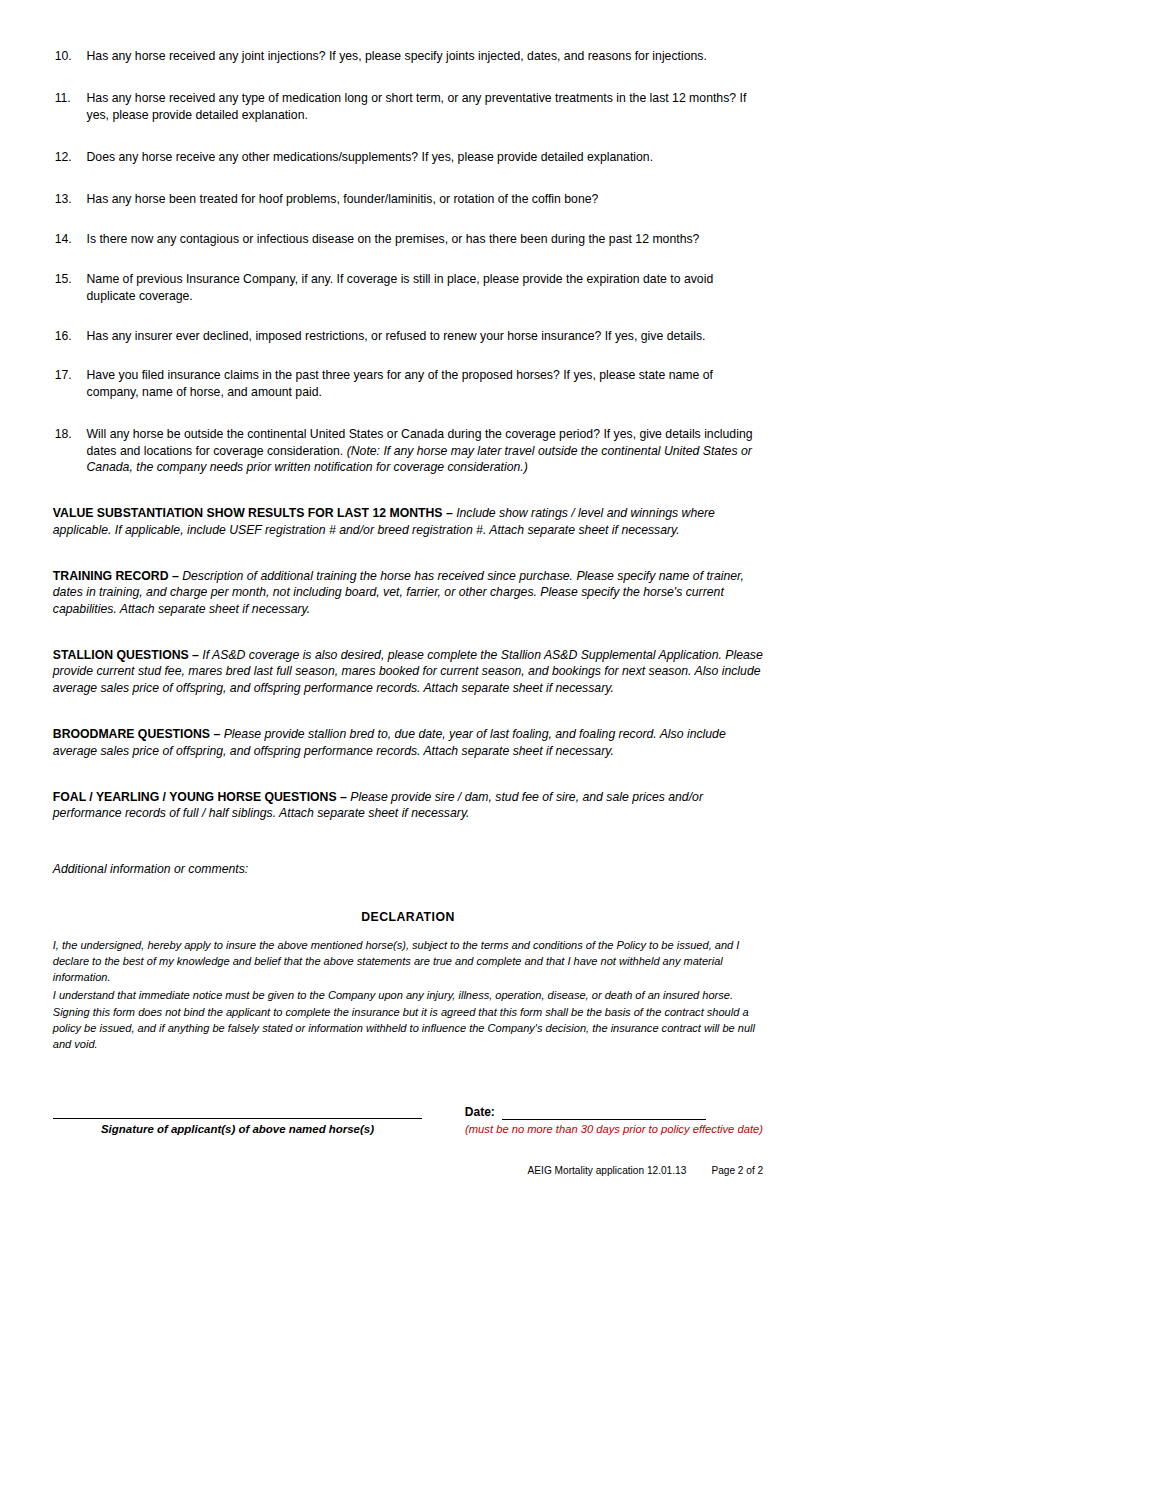10.
Has any horse received any joint injections? If yes, please specify joints injected, dates, and reasons for injections.
11.
Has any horse received any type of medication long or short term, or any preventative treatments in the last 12 months? If yes, please provide detailed explanation.
12.
Does any horse receive any other medications/supplements? If yes, please provide detailed explanation.
13.
Has any horse been treated for hoof problems, founder/laminitis, or rotation of the coffin bone?
14.
Is there now any contagious or infectious disease on the premises, or has there been during the past 12 months?
15.
Name of previous Insurance Company, if any. If coverage is still in place, please provide the expiration date to avoid duplicate coverage.
16.
Has any insurer ever declined, imposed restrictions, or refused to renew your horse insurance? If yes, give details.
17.
Have you filed insurance claims in the past three years for any of the proposed horses? If yes, please state name of company, name of horse, and amount paid.
18.
Will any horse be outside the continental United States or Canada during the coverage period? If yes, give details including dates and locations for coverage consideration. (Note: If any horse may later travel outside the continental United States or Canada, the company needs prior written notification for coverage consideration.)
VALUE SUBSTANTIATION SHOW RESULTS FOR LAST 12 MONTHS – Include show ratings / level and winnings where applicable. If applicable, include USEF registration # and/or breed registration #. Attach separate sheet if necessary.
TRAINING RECORD – Description of additional training the horse has received since purchase. Please specify name of trainer, dates in training, and charge per month, not including board, vet, farrier, or other charges. Please specify the horse's current capabilities. Attach separate sheet if necessary.
STALLION QUESTIONS – If AS&D coverage is also desired, please complete the Stallion AS&D Supplemental Application. Please provide current stud fee, mares bred last full season, mares booked for current season, and bookings for next season. Also include average sales price of offspring, and offspring performance records. Attach separate sheet if necessary.
BROODMARE QUESTIONS – Please provide stallion bred to, due date, year of last foaling, and foaling record. Also include average sales price of offspring, and offspring performance records. Attach separate sheet if necessary.
FOAL / YEARLING / YOUNG HORSE QUESTIONS – Please provide sire / dam, stud fee of sire, and sale prices and/or performance records of full / half siblings. Attach separate sheet if necessary.
Additional information or comments:
DECLARATION
I, the undersigned, hereby apply to insure the above mentioned horse(s), subject to the terms and conditions of the Policy to be issued, and I declare to the best of my knowledge and belief that the above statements are true and complete and that I have not withheld any material information.
I understand that immediate notice must be given to the Company upon any injury, illness, operation, disease, or death of an insured horse.
Signing this form does not bind the applicant to complete the insurance but it is agreed that this form shall be the basis of the contract should a policy be issued, and if anything be falsely stated or information withheld to influence the Company's decision, the insurance contract will be null and void.
Signature of applicant(s) of above named horse(s)
Date:
(must be no more than 30 days prior to policy effective date)
AEIG Mortality application 12.01.13 Page 2 of 2